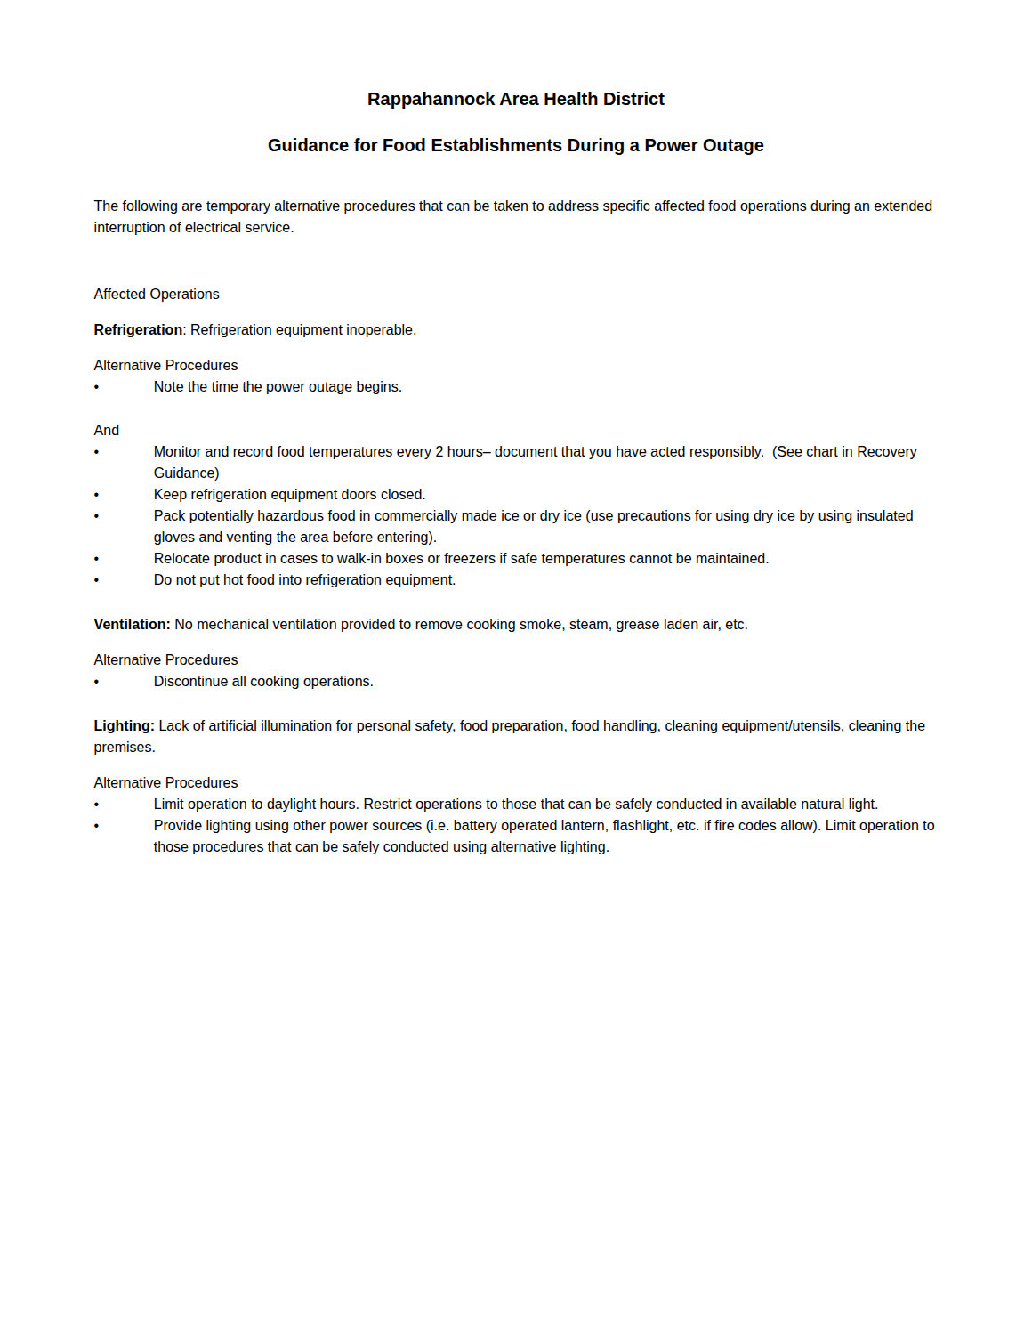Rappahannock Area Health District Guidance for Food Establishments During a Power Outage
The following are temporary alternative procedures that can be taken to address specific affected food operations during an extended interruption of electrical service.
Affected Operations
Refrigeration: Refrigeration equipment inoperable.
Alternative Procedures
Note the time the power outage begins.
And
Monitor and record food temperatures every 2 hours– document that you have acted responsibly. (See chart in Recovery Guidance)
Keep refrigeration equipment doors closed.
Pack potentially hazardous food in commercially made ice or dry ice (use precautions for using dry ice by using insulated gloves and venting the area before entering).
Relocate product in cases to walk-in boxes or freezers if safe temperatures cannot be maintained.
Do not put hot food into refrigeration equipment.
Ventilation: No mechanical ventilation provided to remove cooking smoke, steam, grease laden air, etc.
Alternative Procedures
Discontinue all cooking operations.
Lighting: Lack of artificial illumination for personal safety, food preparation, food handling, cleaning equipment/utensils, cleaning the premises.
Alternative Procedures
Limit operation to daylight hours. Restrict operations to those that can be safely conducted in available natural light.
Provide lighting using other power sources (i.e. battery operated lantern, flashlight, etc. if fire codes allow). Limit operation to those procedures that can be safely conducted using alternative lighting.